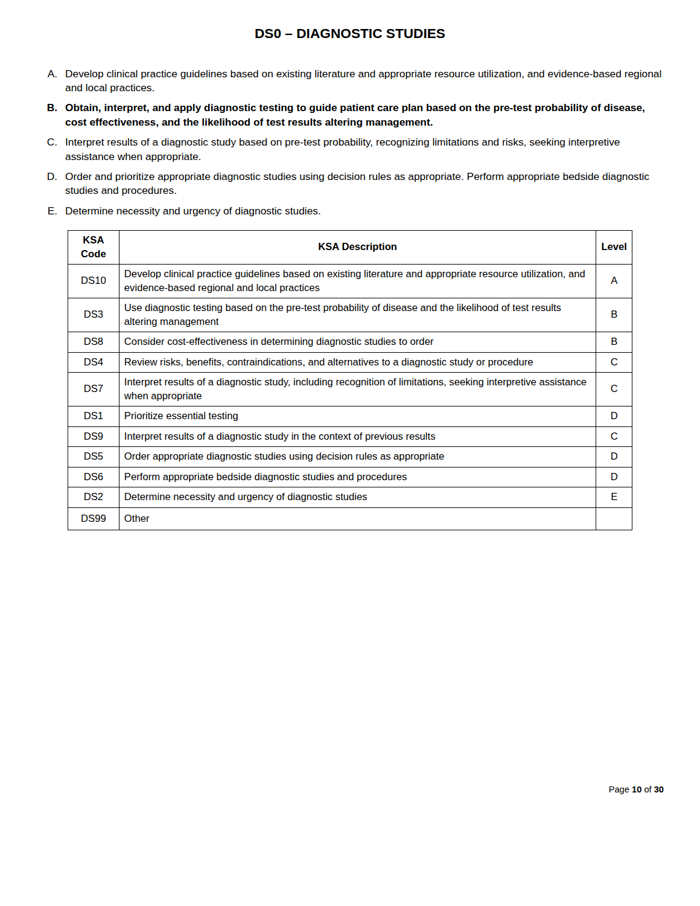DS0 – DIAGNOSTIC STUDIES
Develop clinical practice guidelines based on existing literature and appropriate resource utilization, and evidence-based regional and local practices.
Obtain, interpret, and apply diagnostic testing to guide patient care plan based on the pre-test probability of disease, cost effectiveness, and the likelihood of test results altering management.
Interpret results of a diagnostic study based on pre-test probability, recognizing limitations and risks, seeking interpretive assistance when appropriate.
Order and prioritize appropriate diagnostic studies using decision rules as appropriate. Perform appropriate bedside diagnostic studies and procedures.
Determine necessity and urgency of diagnostic studies.
| KSA Code | KSA Description | Level |
| --- | --- | --- |
| DS10 | Develop clinical practice guidelines based on existing literature and appropriate resource utilization, and evidence-based regional and local practices | A |
| DS3 | Use diagnostic testing based on the pre-test probability of disease and the likelihood of test results altering management | B |
| DS8 | Consider cost-effectiveness in determining diagnostic studies to order | B |
| DS4 | Review risks, benefits, contraindications, and alternatives to a diagnostic study or procedure | C |
| DS7 | Interpret results of a diagnostic study, including recognition of limitations, seeking interpretive assistance when appropriate | C |
| DS1 | Prioritize essential testing | D |
| DS9 | Interpret results of a diagnostic study in the context of previous results | C |
| DS5 | Order appropriate diagnostic studies using decision rules as appropriate | D |
| DS6 | Perform appropriate bedside diagnostic studies and procedures | D |
| DS2 | Determine necessity and urgency of diagnostic studies | E |
| DS99 | Other | |
Page 10 of 30